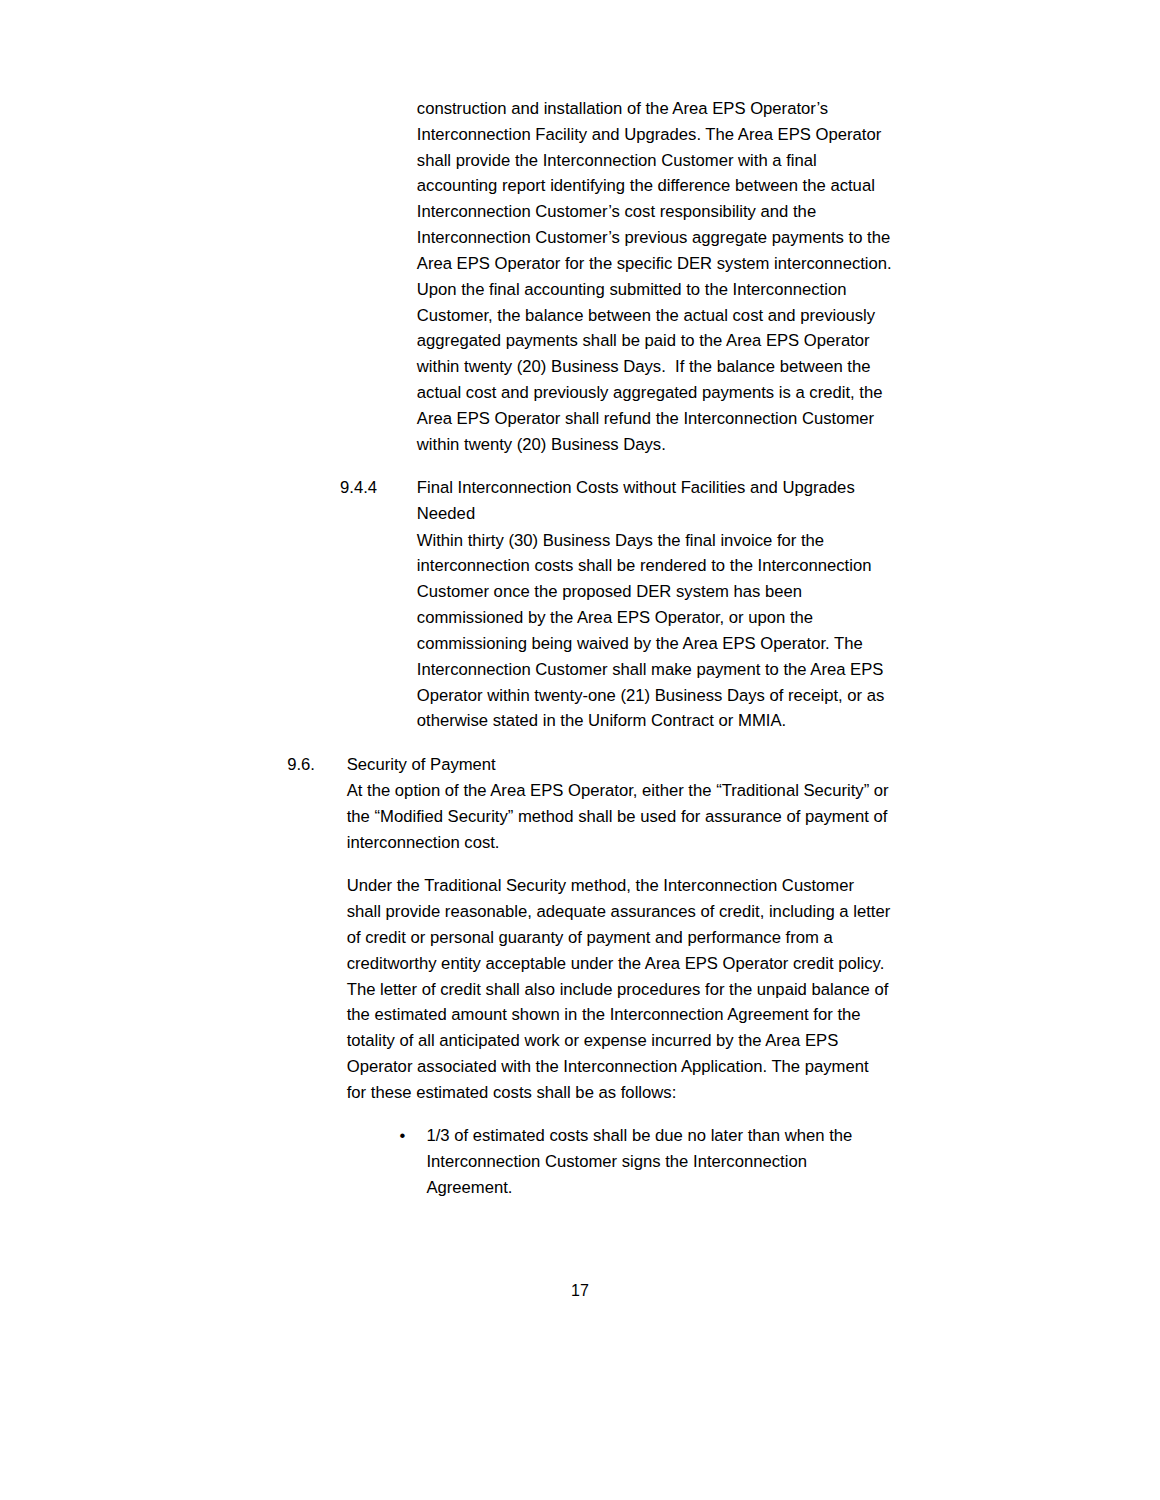construction and installation of the Area EPS Operator’s Interconnection Facility and Upgrades. The Area EPS Operator shall provide the Interconnection Customer with a final accounting report identifying the difference between the actual Interconnection Customer’s cost responsibility and the Interconnection Customer’s previous aggregate payments to the Area EPS Operator for the specific DER system interconnection. Upon the final accounting submitted to the Interconnection Customer, the balance between the actual cost and previously aggregated payments shall be paid to the Area EPS Operator within twenty (20) Business Days. If the balance between the actual cost and previously aggregated payments is a credit, the Area EPS Operator shall refund the Interconnection Customer within twenty (20) Business Days.
9.4.4
Final Interconnection Costs without Facilities and Upgrades Needed
Within thirty (30) Business Days the final invoice for the interconnection costs shall be rendered to the Interconnection Customer once the proposed DER system has been commissioned by the Area EPS Operator, or upon the commissioning being waived by the Area EPS Operator. The Interconnection Customer shall make payment to the Area EPS Operator within twenty-one (21) Business Days of receipt, or as otherwise stated in the Uniform Contract or MMIA.
9.6.
Security of Payment
At the option of the Area EPS Operator, either the “Traditional Security” or the “Modified Security” method shall be used for assurance of payment of interconnection cost.
Under the Traditional Security method, the Interconnection Customer shall provide reasonable, adequate assurances of credit, including a letter of credit or personal guaranty of payment and performance from a creditworthy entity acceptable under the Area EPS Operator credit policy. The letter of credit shall also include procedures for the unpaid balance of the estimated amount shown in the Interconnection Agreement for the totality of all anticipated work or expense incurred by the Area EPS Operator associated with the Interconnection Application. The payment for these estimated costs shall be as follows:
1/3 of estimated costs shall be due no later than when the Interconnection Customer signs the Interconnection Agreement.
17